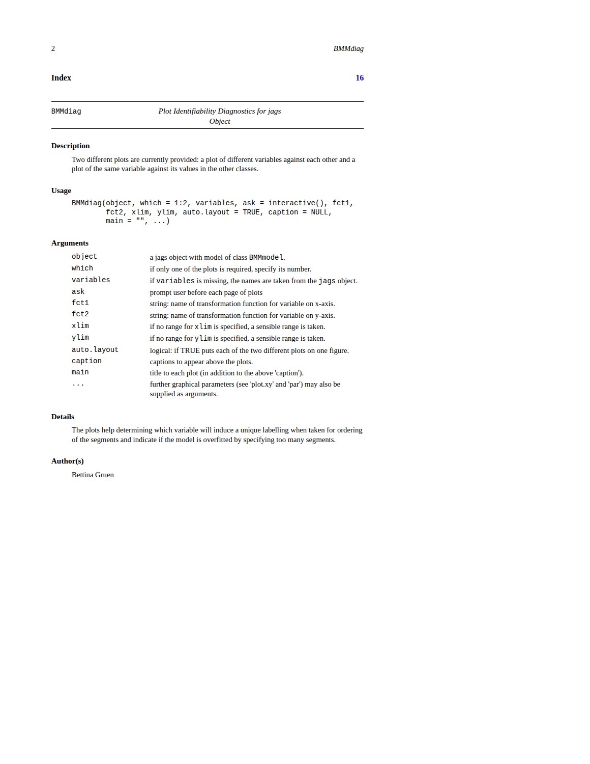2 BMMdiag
Index 16
BMMdiag Plot Identifiability Diagnostics for jags Object
Description
Two different plots are currently provided: a plot of different variables against each other and a plot of the same variable against its values in the other classes.
Usage
BMMdiag(object, which = 1:2, variables, ask = interactive(), fct1,
        fct2, xlim, ylim, auto.layout = TRUE, caption = NULL,
        main = "", ...)
Arguments
| object | a jags object with model of class BMMmodel . |
| which | if only one of the plots is required, specify its number. |
| variables | if variables is missing, the names are taken from the jags object. |
| ask | prompt user before each page of plots |
| fct1 | string: name of transformation function for variable on x-axis. |
| fct2 | string: name of transformation function for variable on y-axis. |
| xlim | if no range for xlim is specified, a sensible range is taken. |
| ylim | if no range for ylim is specified, a sensible range is taken. |
| auto.layout | logical: if TRUE puts each of the two different plots on one figure. |
| caption | captions to appear above the plots. |
| main | title to each plot (in addition to the above 'caption'). |
| ... | further graphical parameters (see 'plot.xy' and 'par') may also be supplied as arguments. |
Details
The plots help determining which variable will induce a unique labelling when taken for ordering of the segments and indicate if the model is overfitted by specifying too many segments.
Author(s)
Bettina Gruen